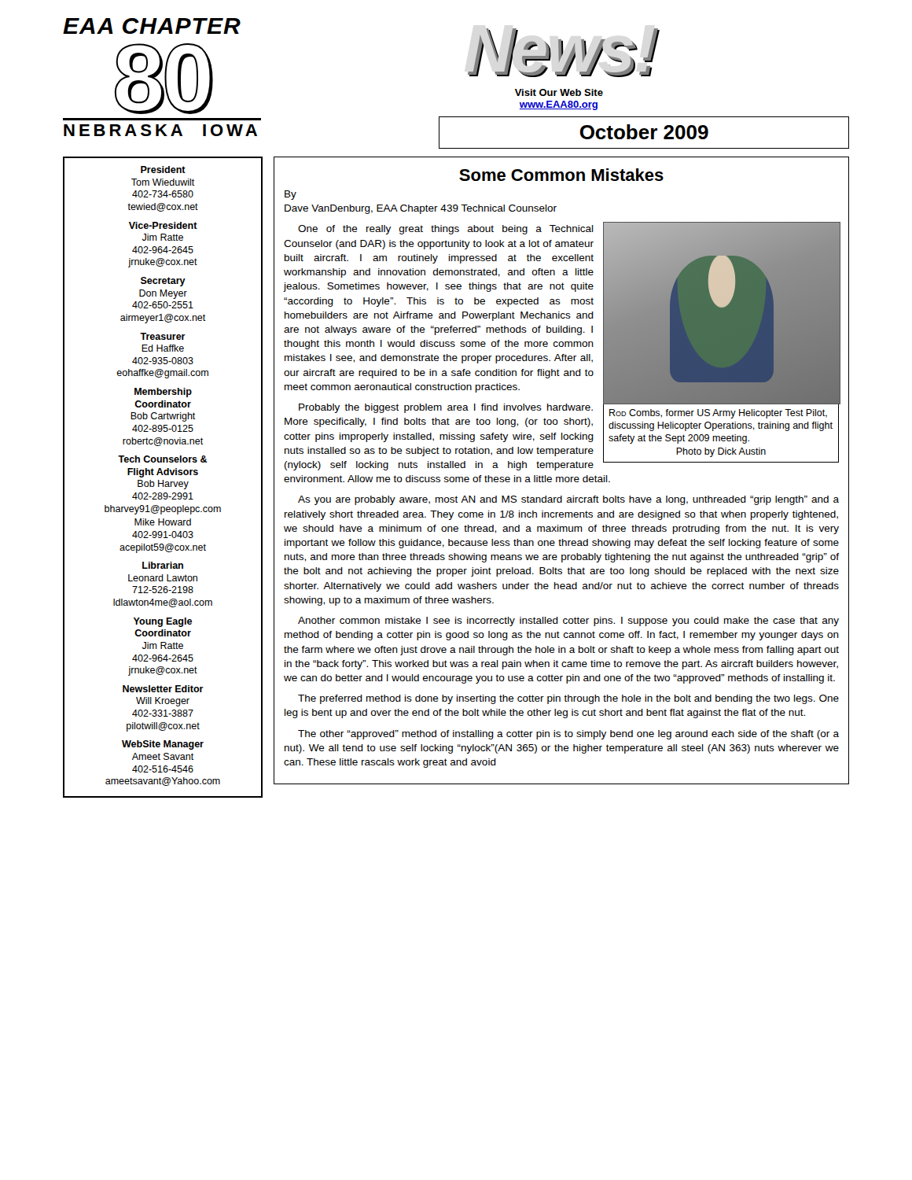EAA CHAPTER
80
NEBRASKA IOWA
News!
Visit Our Web Site
www.EAA80.org
October 2009
President
Tom Wieduwilt
402-734-6580
tewied@cox.net
Vice-President
Jim Ratte
402-964-2645
jrnuke@cox.net
Secretary
Don Meyer
402-650-2551
airmeyer1@cox.net
Treasurer
Ed Haffke
402-935-0803
eohaffke@gmail.com
Membership
Coordinator
Bob Cartwright
402-895-0125
robertc@novia.net
Tech Counselors &
Flight Advisors
Bob Harvey
402-289-2991
bharvey91@peoplepc.com
Mike Howard
402-991-0403
acepilot59@cox.net
Librarian
Leonard Lawton
712-526-2198
ldlawton4me@aol.com
Young Eagle
Coordinator
Jim Ratte
402-964-2645
jrnuke@cox.net
Newsletter Editor
Will Kroeger
402-331-3887
pilotwill@cox.net
WebSite Manager
Ameet Savant
402-516-4546
ameetsavant@Yahoo.com
Some Common Mistakes
By
Dave VanDenburg, EAA Chapter 439 Technical Counselor
Rod Combs, former US Army Helicopter Test Pilot, discussing Helicopter Operations, training and flight safety at the Sept 2009 meeting. Photo by Dick Austin
One of the really great things about being a Technical Counselor (and DAR) is the opportunity to look at a lot of amateur built aircraft. I am routinely impressed at the excellent workmanship and innovation demonstrated, and often a little jealous. Sometimes however, I see things that are not quite “according to Hoyle”. This is to be expected as most homebuilders are not Airframe and Powerplant Mechanics and are not always aware of the “preferred” methods of building. I thought this month I would discuss some of the more common mistakes I see, and demonstrate the proper procedures. After all, our aircraft are required to be in a safe condition for flight and to meet common aeronautical construction practices.
Probably the biggest problem area I find involves hardware. More specifically, I find bolts that are too long, (or too short), cotter pins improperly installed, missing safety wire, self locking nuts installed so as to be subject to rotation, and low temperature (nylock) self locking nuts installed in a high temperature environment. Allow me to discuss some of these in a little more detail.
As you are probably aware, most AN and MS standard aircraft bolts have a long, unthreaded “grip length” and a relatively short threaded area. They come in 1/8 inch increments and are designed so that when properly tightened, we should have a minimum of one thread, and a maximum of three threads protruding from the nut. It is very important we follow this guidance, because less than one thread showing may defeat the self locking feature of some nuts, and more than three threads showing means we are probably tightening the nut against the unthreaded “grip” of the bolt and not achieving the proper joint preload. Bolts that are too long should be replaced with the next size shorter. Alternatively we could add washers under the head and/or nut to achieve the correct number of threads showing, up to a maximum of three washers.
Another common mistake I see is incorrectly installed cotter pins. I suppose you could make the case that any method of bending a cotter pin is good so long as the nut cannot come off. In fact, I remember my younger days on the farm where we often just drove a nail through the hole in a bolt or shaft to keep a whole mess from falling apart out in the “back forty”. This worked but was a real pain when it came time to remove the part. As aircraft builders however, we can do better and I would encourage you to use a cotter pin and one of the two “approved” methods of installing it.
The preferred method is done by inserting the cotter pin through the hole in the bolt and bending the two legs. One leg is bent up and over the end of the bolt while the other leg is cut short and bent flat against the flat of the nut.
The other “approved” method of installing a cotter pin is to simply bend one leg around each side of the shaft (or a nut). We all tend to use self locking “nylock”(AN 365) or the higher temperature all steel (AN 363) nuts wherever we can. These little rascals work great and avoid